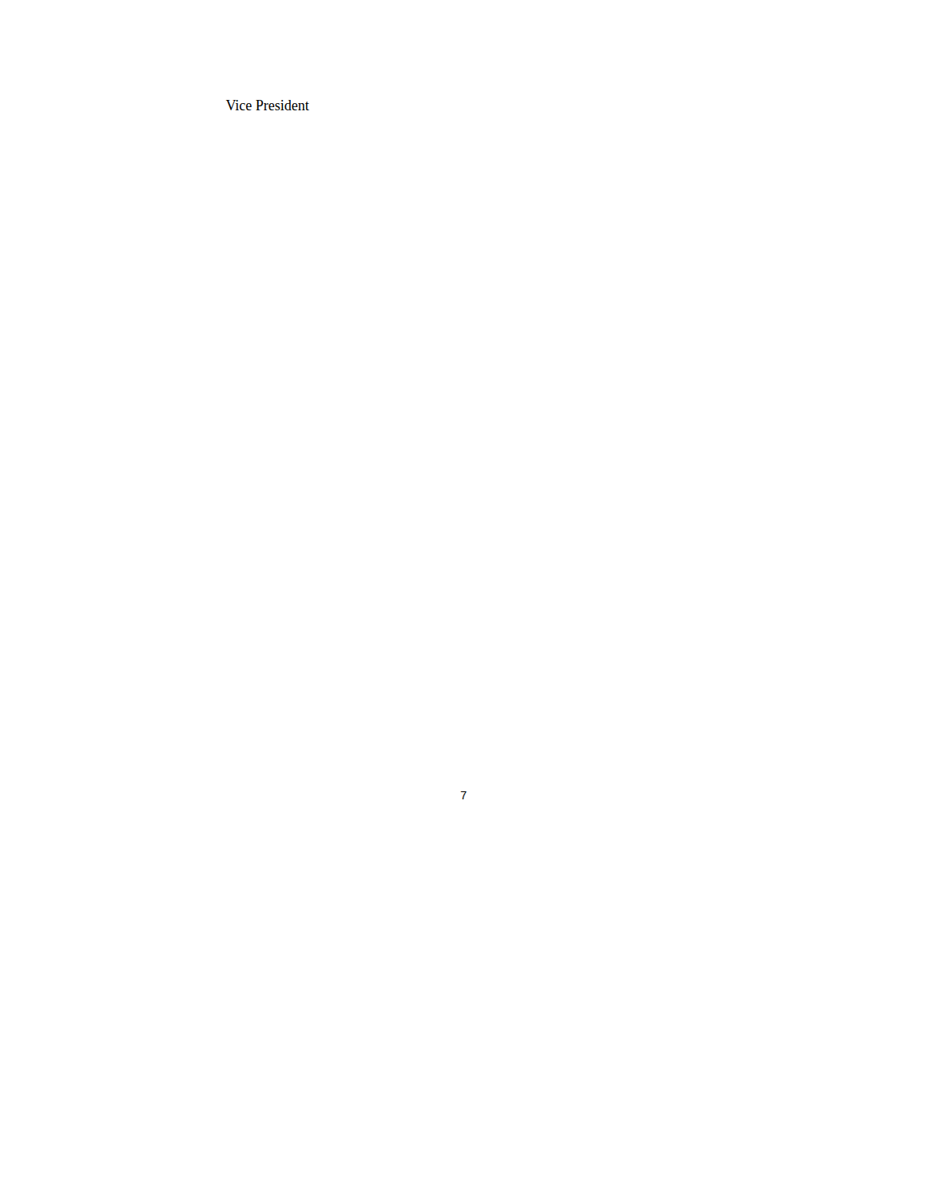Vice President
7